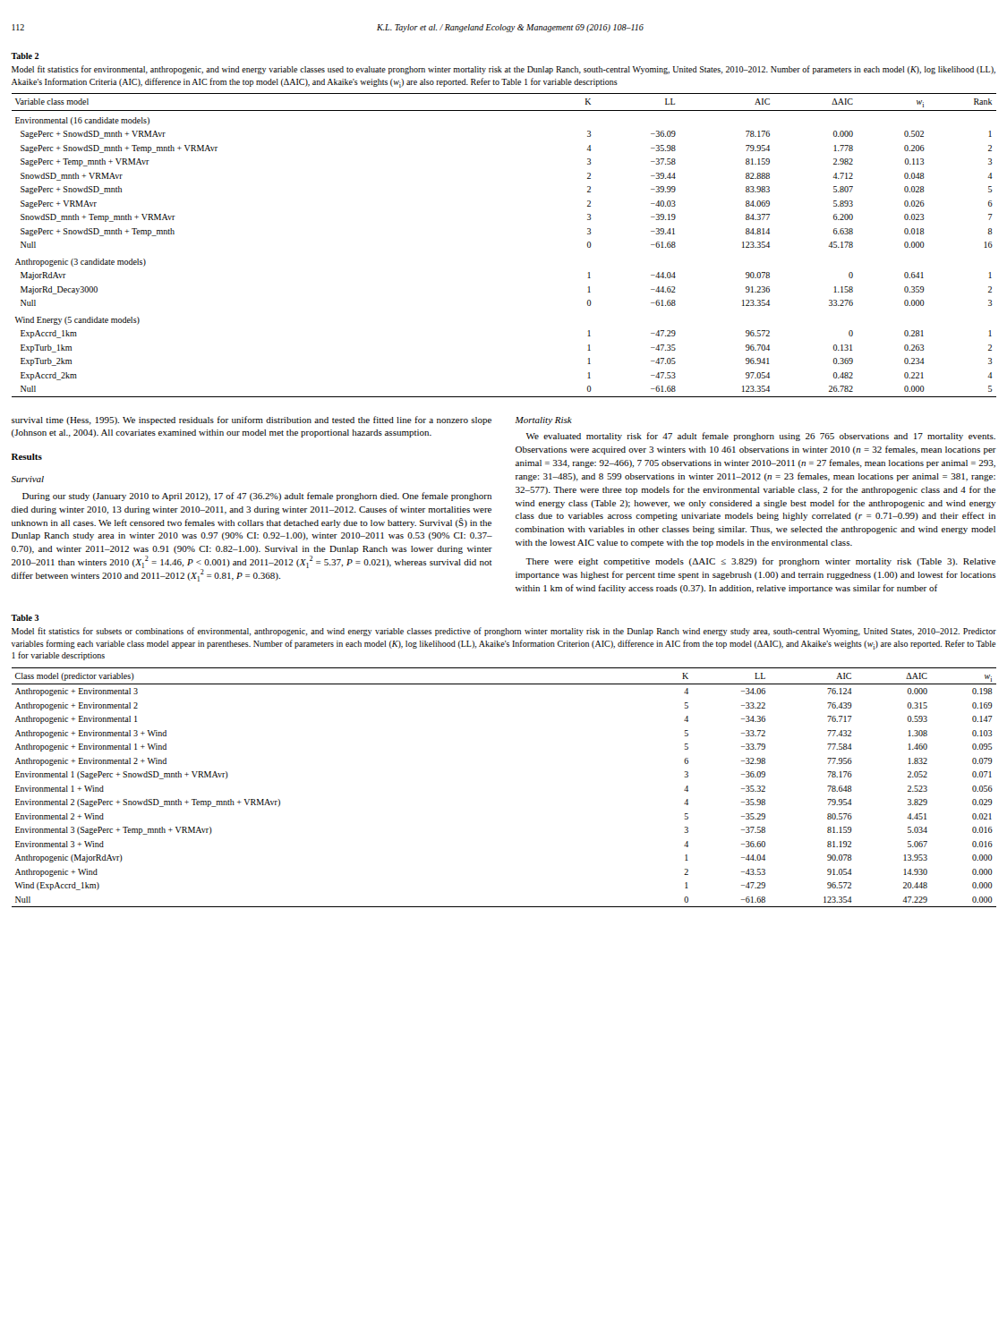112 K.L. Taylor et al. / Rangeland Ecology & Management 69 (2016) 108–116
Table 2
Model fit statistics for environmental, anthropogenic, and wind energy variable classes used to evaluate pronghorn winter mortality risk at the Dunlap Ranch, south-central Wyoming, United States, 2010–2012. Number of parameters in each model (K), log likelihood (LL), Akaike's Information Criteria (AIC), difference in AIC from the top model (ΔAIC), and Akaike's weights (wi) are also reported. Refer to Table 1 for variable descriptions
| Variable class model | K | LL | AIC | ΔAIC | w i | Rank |
| --- | --- | --- | --- | --- | --- | --- |
| Environmental (16 candidate models) |
| SagePerc + SnowdSD_mnth + VRMAvr | 3 | −36.09 | 78.176 | 0.000 | 0.502 | 1 |
| SagePerc + SnowdSD_mnth + Temp_mnth + VRMAvr | 4 | −35.98 | 79.954 | 1.778 | 0.206 | 2 |
| SagePerc + Temp_mnth + VRMAvr | 3 | −37.58 | 81.159 | 2.982 | 0.113 | 3 |
| SnowdSD_mnth + VRMAvr | 2 | −39.44 | 82.888 | 4.712 | 0.048 | 4 |
| SagePerc + SnowdSD_mnth | 2 | −39.99 | 83.983 | 5.807 | 0.028 | 5 |
| SagePerc + VRMAvr | 2 | −40.03 | 84.069 | 5.893 | 0.026 | 6 |
| SnowdSD_mnth + Temp_mnth + VRMAvr | 3 | −39.19 | 84.377 | 6.200 | 0.023 | 7 |
| SagePerc + SnowdSD_mnth + Temp_mnth | 3 | −39.41 | 84.814 | 6.638 | 0.018 | 8 |
| Null | 0 | −61.68 | 123.354 | 45.178 | 0.000 | 16 |
| Anthropogenic (3 candidate models) |
| MajorRdAvr | 1 | −44.04 | 90.078 | 0 | 0.641 | 1 |
| MajorRd_Decay3000 | 1 | −44.62 | 91.236 | 1.158 | 0.359 | 2 |
| Null | 0 | −61.68 | 123.354 | 33.276 | 0.000 | 3 |
| Wind Energy (5 candidate models) |
| ExpAccrd_1km | 1 | −47.29 | 96.572 | 0 | 0.281 | 1 |
| ExpTurb_1km | 1 | −47.35 | 96.704 | 0.131 | 0.263 | 2 |
| ExpTurb_2km | 1 | −47.05 | 96.941 | 0.369 | 0.234 | 3 |
| ExpAccrd_2km | 1 | −47.53 | 97.054 | 0.482 | 0.221 | 4 |
| Null | 0 | −61.68 | 123.354 | 26.782 | 0.000 | 5 |
survival time (Hess, 1995). We inspected residuals for uniform distribution and tested the fitted line for a nonzero slope (Johnson et al., 2004). All covariates examined within our model met the proportional hazards assumption.
Results
Survival
During our study (January 2010 to April 2012), 17 of 47 (36.2%) adult female pronghorn died. One female pronghorn died during winter 2010, 13 during winter 2010–2011, and 3 during winter 2011–2012. Causes of winter mortalities were unknown in all cases. We left censored two females with collars that detached early due to low battery. Survival (Ŝ) in the Dunlap Ranch study area in winter 2010 was 0.97 (90% CI: 0.92–1.00), winter 2010–2011 was 0.53 (90% CI: 0.37–0.70), and winter 2011–2012 was 0.91 (90% CI: 0.82–1.00). Survival in the Dunlap Ranch was lower during winter 2010–2011 than winters 2010 (X12 = 14.46, P < 0.001) and 2011–2012 (X12 = 5.37, P = 0.021), whereas survival did not differ between winters 2010 and 2011–2012 (X12 = 0.81, P = 0.368).
Mortality Risk
We evaluated mortality risk for 47 adult female pronghorn using 26 765 observations and 17 mortality events. Observations were acquired over 3 winters with 10 461 observations in winter 2010 (n = 32 females, mean locations per animal = 334, range: 92–466), 7 705 observations in winter 2010–2011 (n = 27 females, mean locations per animal = 293, range: 31–485), and 8 599 observations in winter 2011–2012 (n = 23 females, mean locations per animal = 381, range: 32–577). There were three top models for the environmental variable class, 2 for the anthropogenic class and 4 for the wind energy class (Table 2); however, we only considered a single best model for the anthropogenic and wind energy class due to variables across competing univariate models being highly correlated (r = 0.71–0.99) and their effect in combination with variables in other classes being similar. Thus, we selected the anthropogenic and wind energy model with the lowest AIC value to compete with the top models in the environmental class.
There were eight competitive models (ΔAIC ≤ 3.829) for pronghorn winter mortality risk (Table 3). Relative importance was highest for percent time spent in sagebrush (1.00) and terrain ruggedness (1.00) and lowest for locations within 1 km of wind facility access roads (0.37). In addition, relative importance was similar for number of
Table 3
Model fit statistics for subsets or combinations of environmental, anthropogenic, and wind energy variable classes predictive of pronghorn winter mortality risk in the Dunlap Ranch wind energy study area, south-central Wyoming, United States, 2010–2012. Predictor variables forming each variable class model appear in parentheses. Number of parameters in each model (K), log likelihood (LL), Akaike's Information Criterion (AIC), difference in AIC from the top model (ΔAIC), and Akaike's weights (wi) are also reported. Refer to Table 1 for variable descriptions
| Class model (predictor variables) | K | LL | AIC | ΔAIC | w i |
| --- | --- | --- | --- | --- | --- |
| Anthropogenic + Environmental 3 | 4 | −34.06 | 76.124 | 0.000 | 0.198 |
| Anthropogenic + Environmental 2 | 5 | −33.22 | 76.439 | 0.315 | 0.169 |
| Anthropogenic + Environmental 1 | 4 | −34.36 | 76.717 | 0.593 | 0.147 |
| Anthropogenic + Environmental 3 + Wind | 5 | −33.72 | 77.432 | 1.308 | 0.103 |
| Anthropogenic + Environmental 1 + Wind | 5 | −33.79 | 77.584 | 1.460 | 0.095 |
| Anthropogenic + Environmental 2 + Wind | 6 | −32.98 | 77.956 | 1.832 | 0.079 |
| Environmental 1 (SagePerc + SnowdSD_mnth + VRMAvr) | 3 | −36.09 | 78.176 | 2.052 | 0.071 |
| Environmental 1 + Wind | 4 | −35.32 | 78.648 | 2.523 | 0.056 |
| Environmental 2 (SagePerc + SnowdSD_mnth + Temp_mnth + VRMAvr) | 4 | −35.98 | 79.954 | 3.829 | 0.029 |
| Environmental 2 + Wind | 5 | −35.29 | 80.576 | 4.451 | 0.021 |
| Environmental 3 (SagePerc + Temp_mnth + VRMAvr) | 3 | −37.58 | 81.159 | 5.034 | 0.016 |
| Environmental 3 + Wind | 4 | −36.60 | 81.192 | 5.067 | 0.016 |
| Anthropogenic (MajorRdAvr) | 1 | −44.04 | 90.078 | 13.953 | 0.000 |
| Anthropogenic + Wind | 2 | −43.53 | 91.054 | 14.930 | 0.000 |
| Wind (ExpAccrd_1km) | 1 | −47.29 | 96.572 | 20.448 | 0.000 |
| Null | 0 | −61.68 | 123.354 | 47.229 | 0.000 |